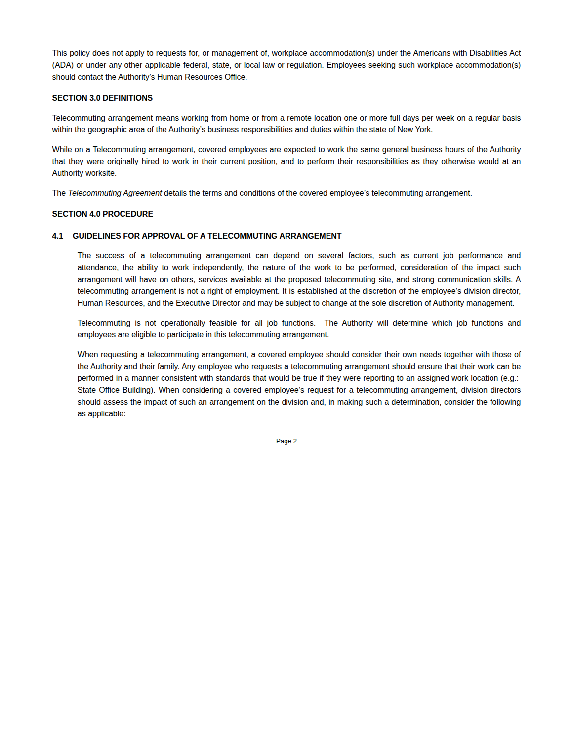This policy does not apply to requests for, or management of, workplace accommodation(s) under the Americans with Disabilities Act (ADA) or under any other applicable federal, state, or local law or regulation. Employees seeking such workplace accommodation(s) should contact the Authority’s Human Resources Office.
SECTION 3.0 DEFINITIONS
Telecommuting arrangement means working from home or from a remote location one or more full days per week on a regular basis within the geographic area of the Authority’s business responsibilities and duties within the state of New York.
While on a Telecommuting arrangement, covered employees are expected to work the same general business hours of the Authority that they were originally hired to work in their current position, and to perform their responsibilities as they otherwise would at an Authority worksite.
The Telecommuting Agreement details the terms and conditions of the covered employee’s telecommuting arrangement.
SECTION 4.0 PROCEDURE
4.1 GUIDELINES FOR APPROVAL OF A TELECOMMUTING ARRANGEMENT
The success of a telecommuting arrangement can depend on several factors, such as current job performance and attendance, the ability to work independently, the nature of the work to be performed, consideration of the impact such arrangement will have on others, services available at the proposed telecommuting site, and strong communication skills. A telecommuting arrangement is not a right of employment. It is established at the discretion of the employee’s division director, Human Resources, and the Executive Director and may be subject to change at the sole discretion of Authority management.
Telecommuting is not operationally feasible for all job functions. The Authority will determine which job functions and employees are eligible to participate in this telecommuting arrangement.
When requesting a telecommuting arrangement, a covered employee should consider their own needs together with those of the Authority and their family. Any employee who requests a telecommuting arrangement should ensure that their work can be performed in a manner consistent with standards that would be true if they were reporting to an assigned work location (e.g.: State Office Building). When considering a covered employee’s request for a telecommuting arrangement, division directors should assess the impact of such an arrangement on the division and, in making such a determination, consider the following as applicable:
Page 2